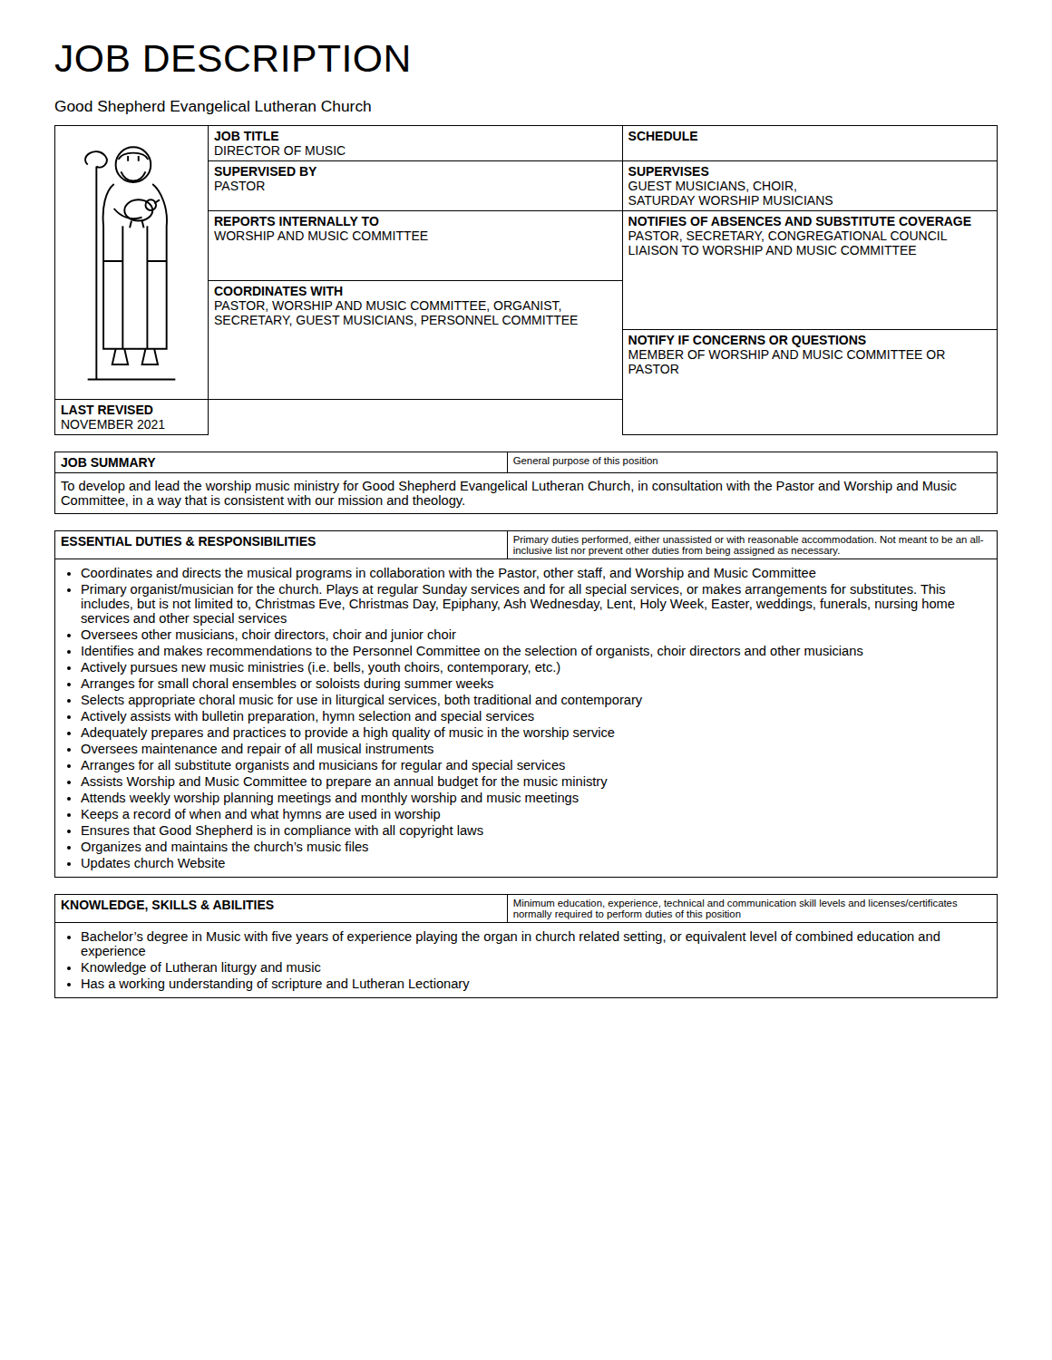JOB DESCRIPTION
Good Shepherd Evangelical Lutheran Church
| | Job Title DIRECTOR OF MUSIC | Schedule |
| Supervised By PASTOR | Supervises GUEST MUSICIANS, CHOIR, SATURDAY WORSHIP MUSICIANS |
| Reports Internally To WORSHIP AND MUSIC COMMITTEE | Notifies of Absences and Substitute Coverage PASTOR, SECRETARY, CONGREGATIONAL COUNCIL LIAISON TO WORSHIP AND MUSIC COMMITTEE |
| Coordinates With PASTOR, WORSHIP AND MUSIC COMMITTEE, ORGANIST, SECRETARY, GUEST MUSICIANS, PERSONNEL COMMITTEE |
| Notify if Concerns or Questions MEMBER OF WORSHIP AND MUSIC COMMITTEE OR PASTOR |
| Last Revised NOVEMBER 2021 |
| Job Summary | General purpose of this position |
| To develop and lead the worship music ministry for Good Shepherd Evangelical Lutheran Church, in consultation with the Pastor and Worship and Music Committee, in a way that is consistent with our mission and theology. |
| Essential Duties & Responsibilities | Primary duties performed, either unassisted or with reasonable accommodation. Not meant to be an all-inclusive list nor prevent other duties from being assigned as necessary. |
| Coordinates and directs the musical programs in collaboration with the Pastor, other staff, and Worship and Music Committee Primary organist/musician for the church. Plays at regular Sunday services and for all special services, or makes arrangements for substitutes. This includes, but is not limited to, Christmas Eve, Christmas Day, Epiphany, Ash Wednesday, Lent, Holy Week, Easter, weddings, funerals, nursing home services and other special services Oversees other musicians, choir directors, choir and junior choir Identifies and makes recommendations to the Personnel Committee on the selection of organists, choir directors and other musicians Actively pursues new music ministries (i.e. bells, youth choirs, contemporary, etc.) Arranges for small choral ensembles or soloists during summer weeks Selects appropriate choral music for use in liturgical services, both traditional and contemporary Actively assists with bulletin preparation, hymn selection and special services Adequately prepares and practices to provide a high quality of music in the worship service Oversees maintenance and repair of all musical instruments Arranges for all substitute organists and musicians for regular and special services Assists Worship and Music Committee to prepare an annual budget for the music ministry Attends weekly worship planning meetings and monthly worship and music meetings Keeps a record of when and what hymns are used in worship Ensures that Good Shepherd is in compliance with all copyright laws Organizes and maintains the church’s music files Updates church Website |
| Knowledge, Skills & Abilities | Minimum education, experience, technical and communication skill levels and licenses/certificates normally required to perform duties of this position |
| Bachelor’s degree in Music with five years of experience playing the organ in church related setting, or equivalent level of combined education and experience Knowledge of Lutheran liturgy and music Has a working understanding of scripture and Lutheran Lectionary |